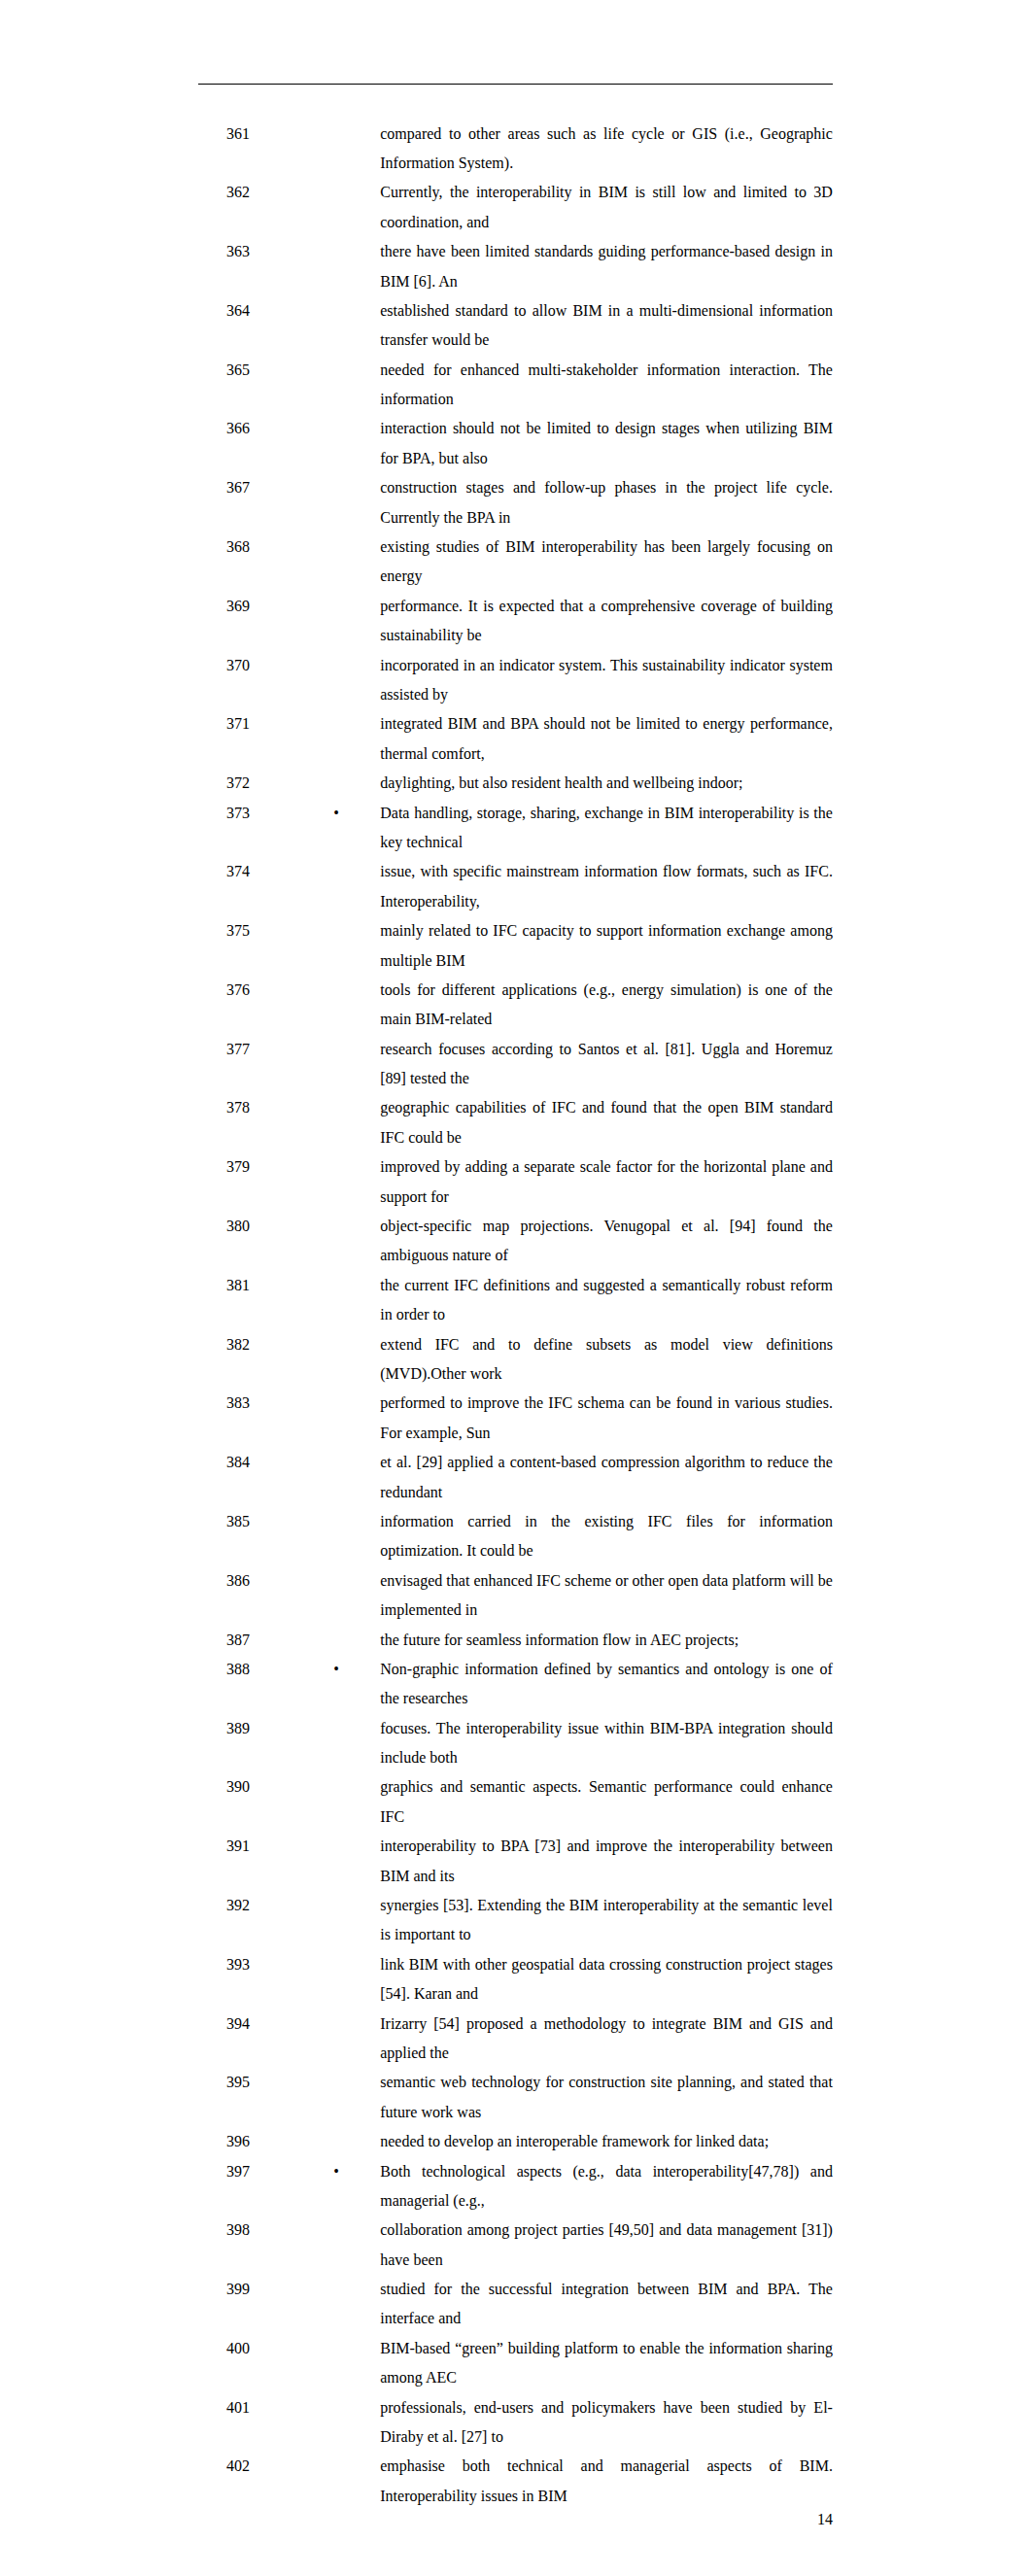361
compared to other areas such as life cycle or GIS (i.e., Geographic Information System).
362
Currently, the interoperability in BIM is still low and limited to 3D coordination, and
363
there have been limited standards guiding performance-based design in BIM [6]. An
364
established standard to allow BIM in a multi-dimensional information transfer would be
365
needed for enhanced multi-stakeholder information interaction. The information
366
interaction should not be limited to design stages when utilizing BIM for BPA, but also
367
construction stages and follow-up phases in the project life cycle. Currently the BPA in
368
existing studies of BIM interoperability has been largely focusing on energy
369
performance. It is expected that a comprehensive coverage of building sustainability be
370
incorporated in an indicator system. This sustainability indicator system assisted by
371
integrated BIM and BPA should not be limited to energy performance, thermal comfort,
372
daylighting, but also resident health and wellbeing indoor;
373
Data handling, storage, sharing, exchange in BIM interoperability is the key technical
374
issue, with specific mainstream information flow formats, such as IFC. Interoperability,
375
mainly related to IFC capacity to support information exchange among multiple BIM
376
tools for different applications (e.g., energy simulation) is one of the main BIM-related
377
research focuses according to Santos et al. [81]. Uggla and Horemuz [89] tested the
378
geographic capabilities of IFC and found that the open BIM standard IFC could be
379
improved by adding a separate scale factor for the horizontal plane and support for
380
object-specific map projections. Venugopal et al. [94] found the ambiguous nature of
381
the current IFC definitions and suggested a semantically robust reform in order to
382
extend IFC and to define subsets as model view definitions (MVD).Other work
383
performed to improve the IFC schema can be found in various studies. For example, Sun
384
et al. [29] applied a content-based compression algorithm to reduce the redundant
385
information carried in the existing IFC files for information optimization. It could be
386
envisaged that enhanced IFC scheme or other open data platform will be implemented in
387
the future for seamless information flow in AEC projects;
388
Non-graphic information defined by semantics and ontology is one of the researches
389
focuses. The interoperability issue within BIM-BPA integration should include both
390
graphics and semantic aspects. Semantic performance could enhance IFC
391
interoperability to BPA [73] and improve the interoperability between BIM and its
392
synergies [53]. Extending the BIM interoperability at the semantic level is important to
393
link BIM with other geospatial data crossing construction project stages [54]. Karan and
394
Irizarry [54] proposed a methodology to integrate BIM and GIS and applied the
395
semantic web technology for construction site planning, and stated that future work was
396
needed to develop an interoperable framework for linked data;
397
Both technological aspects (e.g., data interoperability[47,78]) and managerial (e.g.,
398
collaboration among project parties [49,50] and data management [31]) have been
399
studied for the successful integration between BIM and BPA. The interface and
400
BIM-based “green” building platform to enable the information sharing among AEC
401
professionals, end-users and policymakers have been studied by El-Diraby et al. [27] to
402
emphasise both technical and managerial aspects of BIM. Interoperability issues in BIM
14